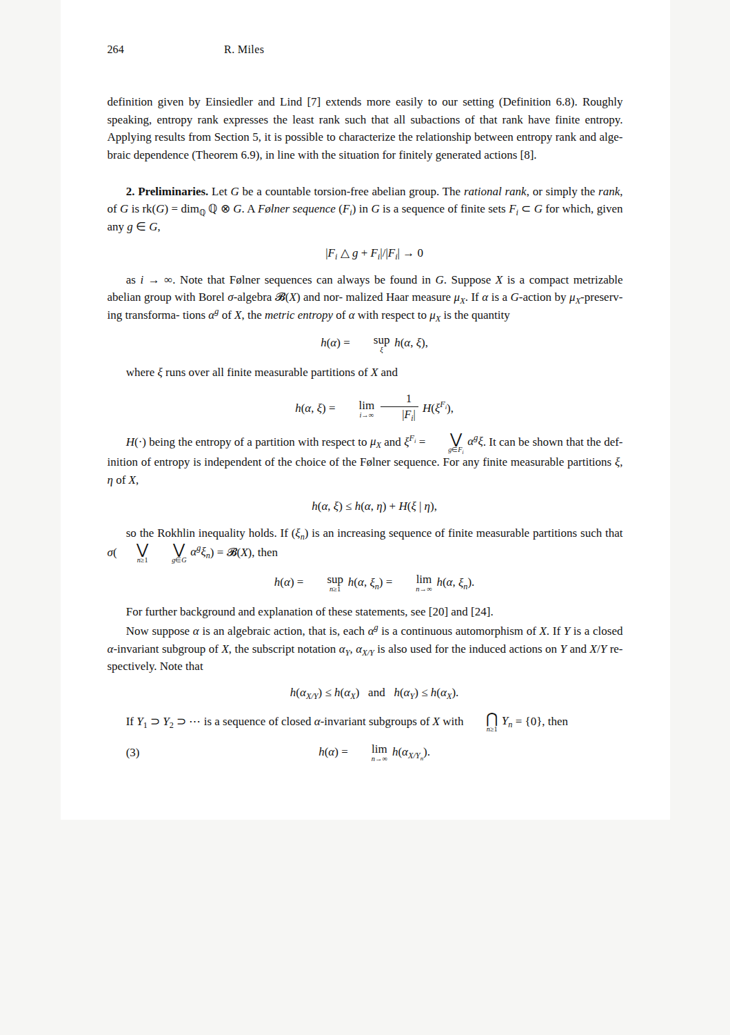264 R. Miles
definition given by Einsiedler and Lind [7] extends more easily to our setting (Definition 6.8). Roughly speaking, entropy rank expresses the least rank such that all subactions of that rank have finite entropy. Applying results from Section 5, it is possible to characterize the relationship between entropy rank and algebraic dependence (Theorem 6.9), in line with the situation for finitely generated actions [8].
2. Preliminaries. Let G be a countable torsion-free abelian group. The rational rank, or simply the rank, of G is rk(G) = dimℚ ℚ ⊗ G. A Følner sequence (Fi) in G is a sequence of finite sets Fi ⊂ G for which, given any g ∈ G,
|Fi △ g + Fi|/|Fi| → 0
as i → ∞. Note that Følner sequences can always be found in G. Suppose X is a compact metrizable abelian group with Borel σ-algebra 𝓑(X) and nor- malized Haar measure μX. If α is a G-action by μX-preserving transforma- tions αg of X, the metric entropy of α with respect to μX is the quantity
h(α) = sup ξ h(α, ξ),
where ξ runs over all finite measurable partitions of X and
h(α, ξ) = lim i→∞ 1|Fi| H(ξFi),
H(·) being the entropy of a partition with respect to μX and ξFi = ⋁g∈Fi αgξ. It can be shown that the definition of entropy is independent of the choice of the Følner sequence. For any finite measurable partitions ξ, η of X,
h(α, ξ) ≤ h(α, η) + H(ξ | η),
so the Rokhlin inequality holds. If (ξn) is an increasing sequence of finite measurable partitions such that σ(⋁n≥1 ⋁g∈G αgξn) = 𝓑(X), then
h(α) = sup n≥1 h(α, ξn) = lim n→∞ h(α, ξn).
For further background and explanation of these statements, see [20] and [24].
Now suppose α is an algebraic action, that is, each αg is a continuous automorphism of X. If Y is a closed α-invariant subgroup of X, the subscript notation αY, αX/Y is also used for the induced actions on Y and X/Y respectively. Note that
h(αX/Y) ≤ h(αX) and h(αY) ≤ h(αX).
If Y1 ⊃ Y2 ⊃ ⋯ is a sequence of closed α-invariant subgroups of X with ⋂n≥1 Yn = {0}, then
(3) h(α) = lim n→∞ h(αX/Yn).